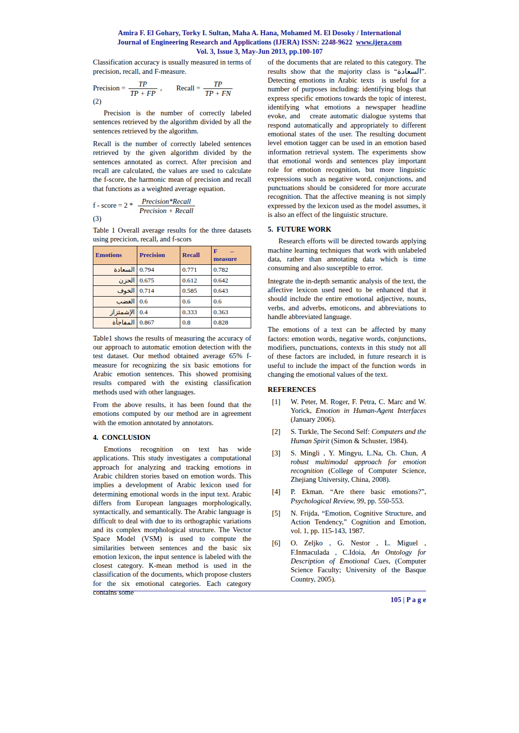Amira F. El Gohary, Torky I. Sultan, Maha A. Hana, Mohamed M. El Dosoky / International
Journal of Engineering Research and Applications (IJERA) ISSN: 2248-9622 www.ijera.com
Vol. 3, Issue 3, May-Jun 2013, pp.100-107
Classification accuracy is usually measured in terms of precision, recall, and F-measure.
Precision = TP TP + FP , Recall = TP TP + FN (2)
Precision is the number of correctly labeled sentences retrieved by the algorithm divided by all the sentences retrieved by the algorithm.
Recall is the number of correctly labeled sentences retrieved by the given algorithm divided by the sentences annotated as correct. After precision and recall are calculated, the values are used to calculate the f-score, the harmonic mean of precision and recall that functions as a weighted average equation.
f - score = 2 * Precision*Recall Precision + Recall (3)
Table 1 Overall average results for the three datasets using precicion, recall, and f-scors
| Emotions | Precision | Recall | F – measure |
| --- | --- | --- | --- |
| السعادة | 0.794 | 0.771 | 0.782 |
| الحزن | 0.675 | 0.612 | 0.642 |
| الخوف | 0.714 | 0.585 | 0.643 |
| الغضب | 0.6 | 0.6 | 0.6 |
| الإشمئزاز | 0.4 | 0.333 | 0.363 |
| المفاجأة | 0.867 | 0.8 | 0.828 |
Table1 shows the results of measuring the accuracy of our approach to automatic emotion detection with the test dataset. Our method obtained average 65% f-measure for recognizing the six basic emotions for Arabic emotion sentences. This showed promising results compared with the existing classification methods used with other languages.
From the above results, it has been found that the emotions computed by our method are in agreement with the emotion annotated by annotators.
4. CONCLUSION
Emotions recognition on text has wide applications. This study investigates a computational approach for analyzing and tracking emotions in Arabic children stories based on emotion words. This implies a development of Arabic lexicon used for determining emotional words in the input text. Arabic differs from European languages morphologically, syntactically, and semantically. The Arabic language is difficult to deal with due to its orthographic variations and its complex morphological structure. The Vector Space Model (VSM) is used to compute the similarities between sentences and the basic six emotion lexicon, the input sentence is labeled with the closest category. K-mean method is used in the classification of the documents, which propose clusters for the six emotional categories. Each category contains some
of the documents that are related to this category. The results show that the majority class is “السعادة”. Detecting emotions in Arabic texts is useful for a number of purposes including: identifying blogs that express specific emotions towards the topic of interest, identifying what emotions a newspaper headline evoke, and create automatic dialogue systems that respond automatically and appropriately to different emotional states of the user. The resulting document level emotion tagger can be used in an emotion based information retrieval system. The experiments show that emotional words and sentences play important role for emotion recognition, but more linguistic expressions such as negative word, conjunctions, and punctuations should be considered for more accurate recognition. That the affective meaning is not simply expressed by the lexicon used as the model assumes, it is also an effect of the linguistic structure.
5. FUTURE WORK
Research efforts will be directed towards applying machine learning techniques that work with unlabeled data, rather than annotating data which is time consuming and also susceptible to error.
Integrate the in-depth semantic analysis of the text, the affective lexicon used need to be enhanced that it should include the entire emotional adjective, nouns, verbs, and adverbs, emoticons, and abbreviations to handle abbreviated language.
The emotions of a text can be affected by many factors: emotion words, negative words, conjunctions, modifiers, punctuations, contexts in this study not all of these factors are included, in future research it is useful to include the impact of the function words in changing the emotional values of the text.
REFERENCES
W. Peter, M. Roger, F. Petra, C. Marc and W. Yorick, Emotion in Human-Agent Interfaces (January 2006).
S. Turkle, The Second Self: Computers and the Human Spirit (Simon & Schuster, 1984).
S. Mingli , Y. Mingyu, L.Na, Ch. Chun, A robust multimodal approach for emotion recognition (College of Computer Science, Zhejiang University, China, 2008).
P. Ekman. “Are there basic emotions?”, Psychological Review, 99, pp. 550-553.
N. Frijda, “Emotion, Cognitive Structure, and Action Tendency,” Cognition and Emotion, vol. 1, pp. 115-143, 1987.
O. Zeljko , G. Nestor , L. Miguel , F.Inmaculada , C.Idoia, An Ontology for Description of Emotional Cues, (Computer Science Faculty; University of the Basque Country, 2005).
105 | P a g e